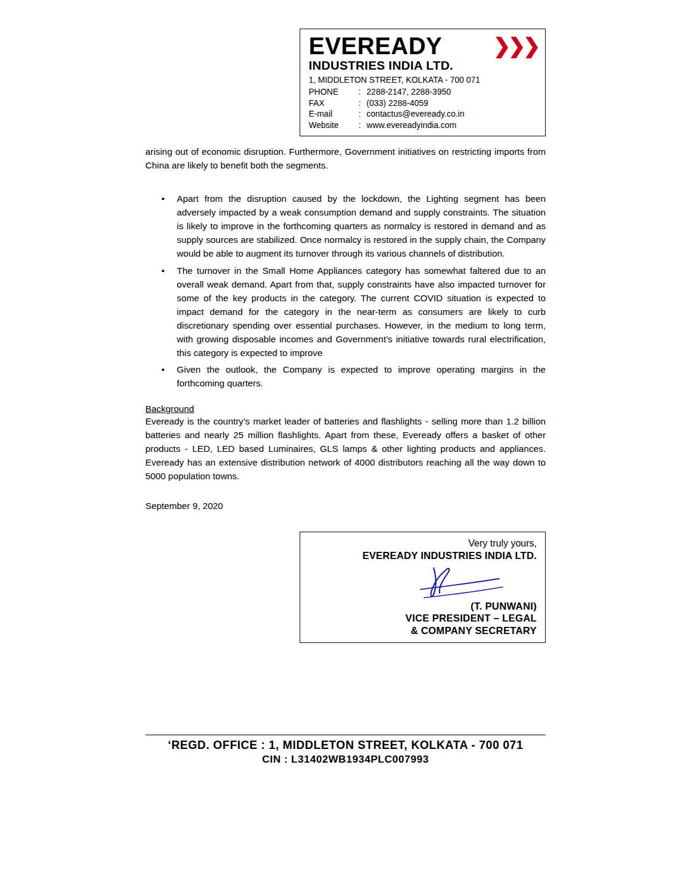EVEREADY ❯❯❯
INDUSTRIES INDIA LTD.
1, MIDDLETON STREET, KOLKATA - 700 071
| PHONE | : | 2288-2147, 2288-3950 |
| FAX | : | (033) 2288-4059 |
| E-mail | : | contactus@eveready.co.in |
| Website | : | www.evereadyindia.com |
arising out of economic disruption. Furthermore, Government initiatives on restricting imports from China are likely to benefit both the segments.
Apart from the disruption caused by the lockdown, the Lighting segment has been adversely impacted by a weak consumption demand and supply constraints. The situation is likely to improve in the forthcoming quarters as normalcy is restored in demand and as supply sources are stabilized. Once normalcy is restored in the supply chain, the Company would be able to augment its turnover through its various channels of distribution.
The turnover in the Small Home Appliances category has somewhat faltered due to an overall weak demand. Apart from that, supply constraints have also impacted turnover for some of the key products in the category. The current COVID situation is expected to impact demand for the category in the near-term as consumers are likely to curb discretionary spending over essential purchases. However, in the medium to long term, with growing disposable incomes and Government’s initiative towards rural electrification, this category is expected to improve
Given the outlook, the Company is expected to improve operating margins in the forthcoming quarters.
Background
Eveready is the country’s market leader of batteries and flashlights - selling more than 1.2 billion batteries and nearly 25 million flashlights. Apart from these, Eveready offers a basket of other products - LED, LED based Luminaires, GLS lamps & other lighting products and appliances. Eveready has an extensive distribution network of 4000 distributors reaching all the way down to 5000 population towns.
September 9, 2020
Very truly yours,
EVEREADY INDUSTRIES INDIA LTD.
(T. PUNWANI)
VICE PRESIDENT – LEGAL
& COMPANY SECRETARY
‘REGD. OFFICE : 1, MIDDLETON STREET, KOLKATA - 700 071
CIN : L31402WB1934PLC007993